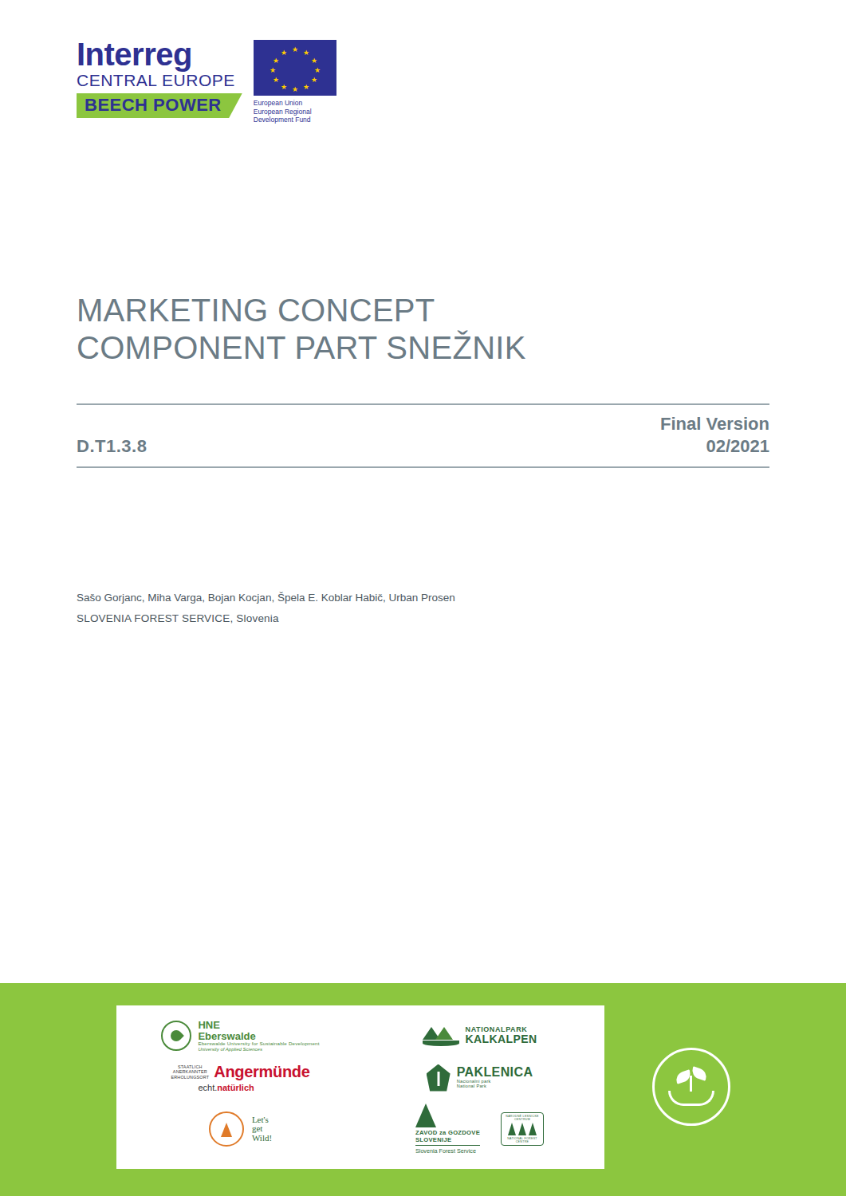Interreg
CENTRAL EUROPE
BEECH POWER
★ ★ ★ ★ ★ ★ ★ ★ ★ ★ ★ ★
European Union
European Regional
Development Fund
MARKETING CONCEPT
COMPONENT PART SNEŽNIK
D.T1.3.8
Final Version
02/2021
Sašo Gorjanc, Miha Varga, Bojan Kocjan, Špela E. Koblar Habič, Urban Prosen
SLOVENIA FOREST SERVICE, Slovenia
HNE
Eberswalde
Eberswalde University for Sustainable Development
University of Applied Sciences
NATIONALPARK
KALKALPEN
STAATLICH
ANERKANNTER
ERHOLUNGSORT
Angermünde
echt.natürlich
PAKLENICA
Nacionalni park
National Park
Let's
get
Wild!
ZAVOD za GOZDOVE
SLOVENIJE
Slovenia Forest Service
NÁRODNÉ LESNÍCKE CENTRUM
NATIONAL FOREST CENTRE